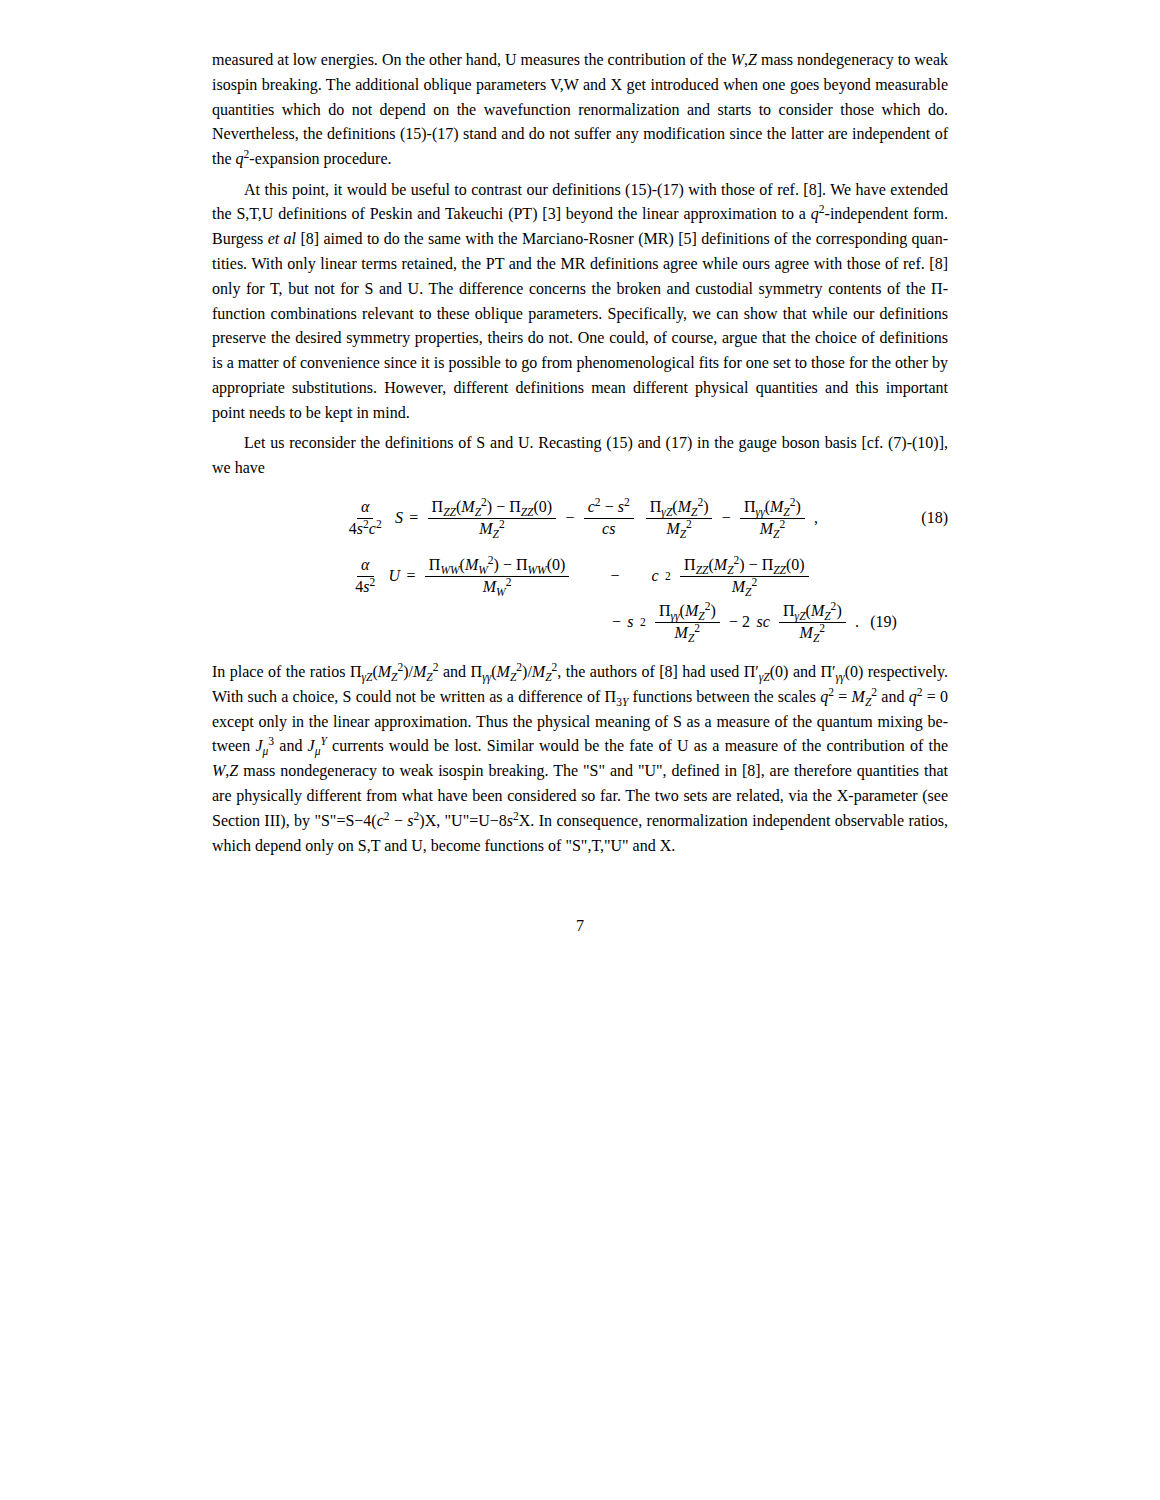measured at low energies. On the other hand, U measures the contribution of the W,Z mass nondegeneracy to weak isospin breaking. The additional oblique parameters V,W and X get introduced when one goes beyond measurable quantities which do not depend on the wavefunction renormalization and starts to consider those which do. Nevertheless, the definitions (15)-(17) stand and do not suffer any modification since the latter are independent of the q2-expansion procedure.
At this point, it would be useful to contrast our definitions (15)-(17) with those of ref. [8]. We have extended the S,T,U definitions of Peskin and Takeuchi (PT) [3] beyond the linear approximation to a q2-independent form. Burgess et al [8] aimed to do the same with the Marciano-Rosner (MR) [5] definitions of the corresponding quantities. With only linear terms retained, the PT and the MR definitions agree while ours agree with those of ref. [8] only for T, but not for S and U. The difference concerns the broken and custodial symmetry contents of the Π-function combinations relevant to these oblique parameters. Specifically, we can show that while our definitions preserve the desired symmetry properties, theirs do not. One could, of course, argue that the choice of definitions is a matter of convenience since it is possible to go from phenomenological fits for one set to those for the other by appropriate substitutions. However, different definitions mean different physical quantities and this important point needs to be kept in mind.
Let us reconsider the definitions of S and U. Recasting (15) and (17) in the gauge boson basis [cf. (7)-(10)], we have
α 4s2c2 S = ΠZZ(MZ2) − ΠZZ(0) MZ2 − c2 − s2 cs ΠγZ(MZ2) MZ2 − Πγγ(MZ2) MZ2,
(18)
α 4s2 U = ΠWW(MW2) − ΠWW(0) MW2 − c2 ΠZZ(MZ2) − ΠZZ(0) MZ2
−s2 Πγγ(MZ2) MZ2 − 2sc ΠγZ(MZ2) MZ2. (19)
In place of the ratios ΠγZ(MZ2)/MZ2 and Πγγ(MZ2)/MZ2, the authors of [8] had used Π′γZ(0) and Π′γγ(0) respectively. With such a choice, S could not be written as a difference of Π3Y functions between the scales q2 = MZ2 and q2 = 0 except only in the linear approximation. Thus the physical meaning of S as a measure of the quantum mixing between Jμ3 and JμY currents would be lost. Similar would be the fate of U as a measure of the contribution of the W,Z mass nondegeneracy to weak isospin breaking. The "S" and "U", defined in [8], are therefore quantities that are physically different from what have been considered so far. The two sets are related, via the X-parameter (see Section III), by "S"=S−4(c2 − s2)X, "U"=U−8s2X. In consequence, renormalization independent observable ratios, which depend only on S,T and U, become functions of "S",T,"U" and X.
7